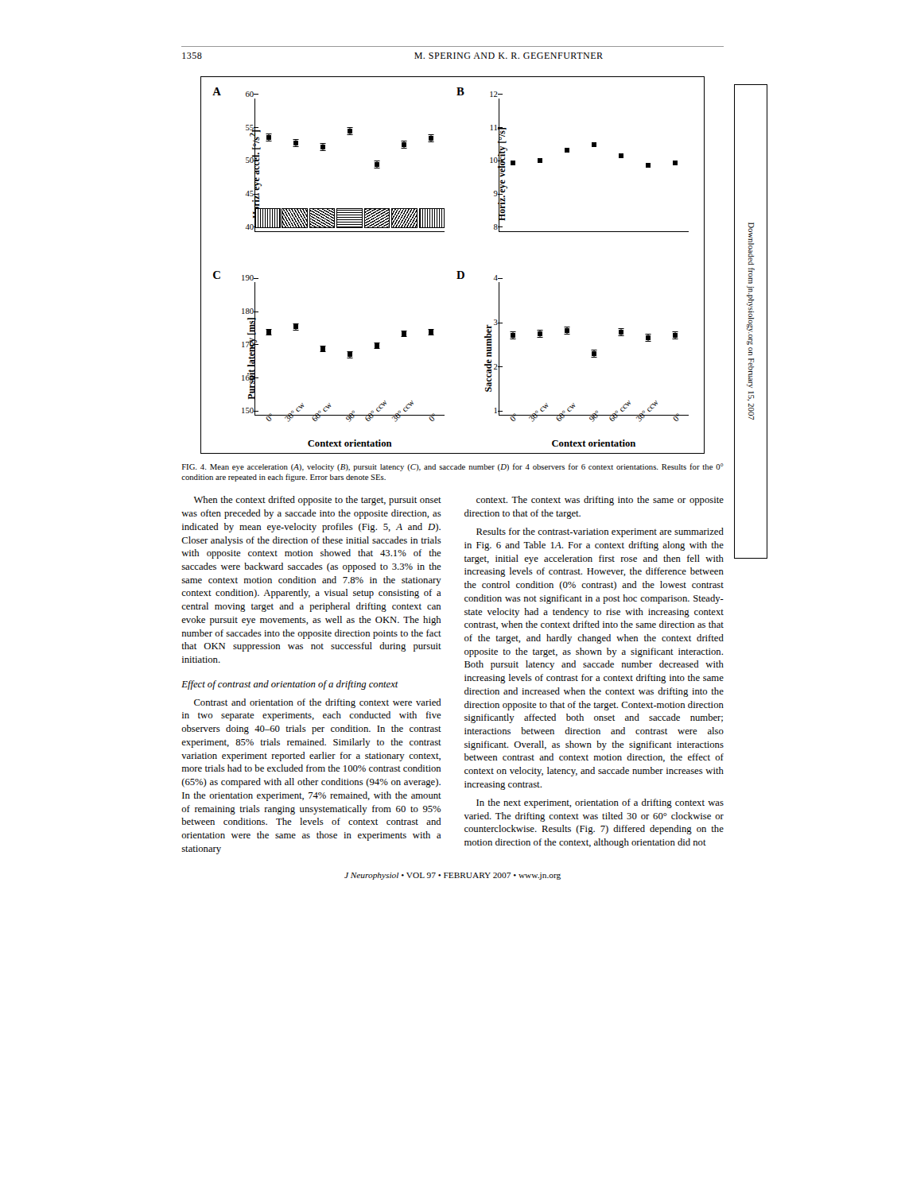1358
M. SPERING AND K. R. GEGENFURTNER
Downloaded from jn.physiology.org on February 15, 2007
A
Horiz. eye accel. [°/s2]
60
55
50
45
40
B
Horiz. eye velocity [°/s]
12
11
10
9
8
C
Pursuit latency [ms]
190
180
170
160
150
0°
30° cw
60° cw
90°
60° ccw
30° ccw
0°
Context orientation
D
Saccade number
4
3
2
1
0°
30° cw
60° cw
90°
60° ccw
30° ccw
0°
Context orientation
FIG. 4. Mean eye acceleration (A), velocity (B), pursuit latency (C), and saccade number (D) for 4 observers for 6 context orientations. Results for the 0° condition are repeated in each figure. Error bars denote SEs.
When the context drifted opposite to the target, pursuit onset was often preceded by a saccade into the opposite direction, as indicated by mean eye-velocity profiles (Fig. 5, A and D). Closer analysis of the direction of these initial saccades in trials with opposite context motion showed that 43.1% of the saccades were backward saccades (as opposed to 3.3% in the same context motion condition and 7.8% in the stationary context condition). Apparently, a visual setup consisting of a central moving target and a peripheral drifting context can evoke pursuit eye movements, as well as the OKN. The high number of saccades into the opposite direction points to the fact that OKN suppression was not successful during pursuit initiation.
Effect of contrast and orientation of a drifting context
Contrast and orientation of the drifting context were varied in two separate experiments, each conducted with five observers doing 40–60 trials per condition. In the contrast experiment, 85% trials remained. Similarly to the contrast variation experiment reported earlier for a stationary context, more trials had to be excluded from the 100% contrast condition (65%) as compared with all other conditions (94% on average). In the orientation experiment, 74% remained, with the amount of remaining trials ranging unsystematically from 60 to 95% between conditions. The levels of context contrast and orientation were the same as those in experiments with a stationary
context. The context was drifting into the same or opposite direction to that of the target.
Results for the contrast-variation experiment are summarized in Fig. 6 and Table 1A. For a context drifting along with the target, initial eye acceleration first rose and then fell with increasing levels of contrast. However, the difference between the control condition (0% contrast) and the lowest contrast condition was not significant in a post hoc comparison. Steady-state velocity had a tendency to rise with increasing context contrast, when the context drifted into the same direction as that of the target, and hardly changed when the context drifted opposite to the target, as shown by a significant interaction. Both pursuit latency and saccade number decreased with increasing levels of contrast for a context drifting into the same direction and increased when the context was drifting into the direction opposite to that of the target. Context-motion direction significantly affected both onset and saccade number; interactions between direction and contrast were also significant. Overall, as shown by the significant interactions between contrast and context motion direction, the effect of context on velocity, latency, and saccade number increases with increasing contrast.
In the next experiment, orientation of a drifting context was varied. The drifting context was tilted 30 or 60° clockwise or counterclockwise. Results (Fig. 7) differed depending on the motion direction of the context, although orientation did not
J Neurophysiol • VOL 97 • FEBRUARY 2007 • www.jn.org